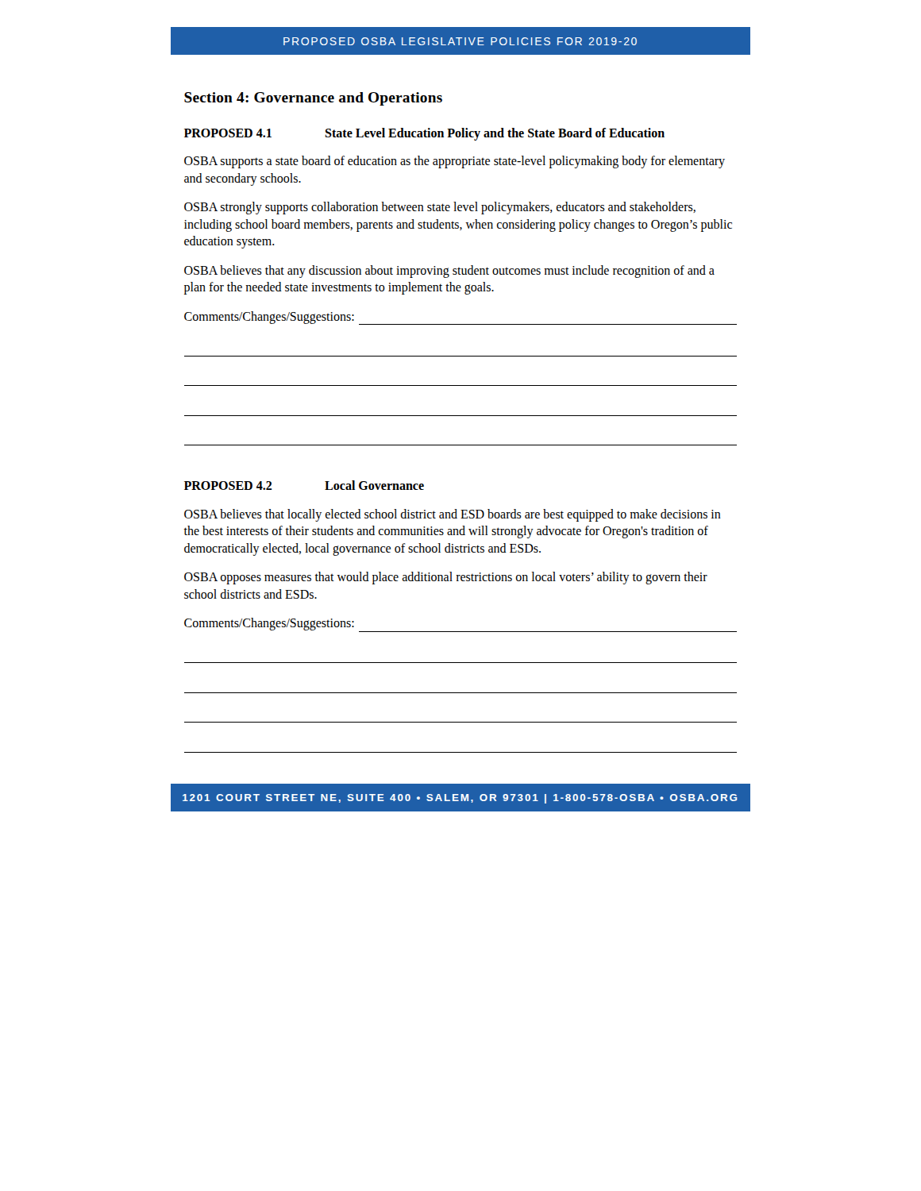PROPOSED OSBA LEGISLATIVE POLICIES FOR 2019-20
Section 4: Governance and Operations
PROPOSED 4.1 State Level Education Policy and the State Board of Education
OSBA supports a state board of education as the appropriate state-level policymaking body for elementary and secondary schools.
OSBA strongly supports collaboration between state level policymakers, educators and stakeholders, including school board members, parents and students, when considering policy changes to Oregon’s public education system.
OSBA believes that any discussion about improving student outcomes must include recognition of and a plan for the needed state investments to implement the goals.
Comments/Changes/Suggestions:
PROPOSED 4.2 Local Governance
OSBA believes that locally elected school district and ESD boards are best equipped to make decisions in the best interests of their students and communities and will strongly advocate for Oregon's tradition of democratically elected, local governance of school districts and ESDs.
OSBA opposes measures that would place additional restrictions on local voters’ ability to govern their school districts and ESDs.
Comments/Changes/Suggestions:
1201 COURT STREET NE, SUITE 400 • SALEM, OR 97301 | 1-800-578-OSBA • OSBA.ORG